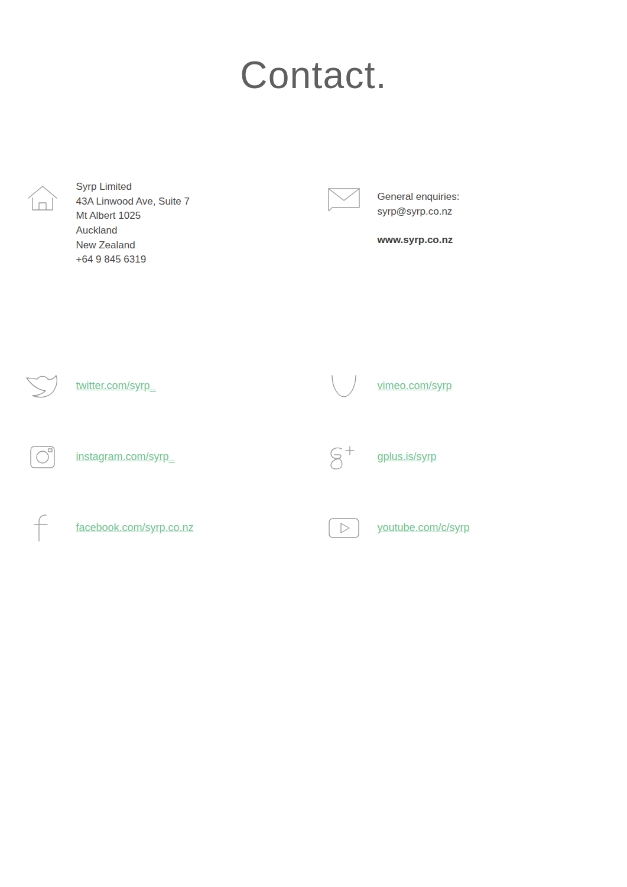Contact.
Syrp Limited
43A Linwood Ave, Suite 7
Mt Albert 1025
Auckland
New Zealand
+64 9 845 6319
General enquiries:
syrp@syrp.co.nz www.syrp.co.nz
twitter.com/syrp_
vimeo.com/syrp
instagram.com/syrp_
gplus.is/syrp
facebook.com/syrp.co.nz
youtube.com/c/syrp